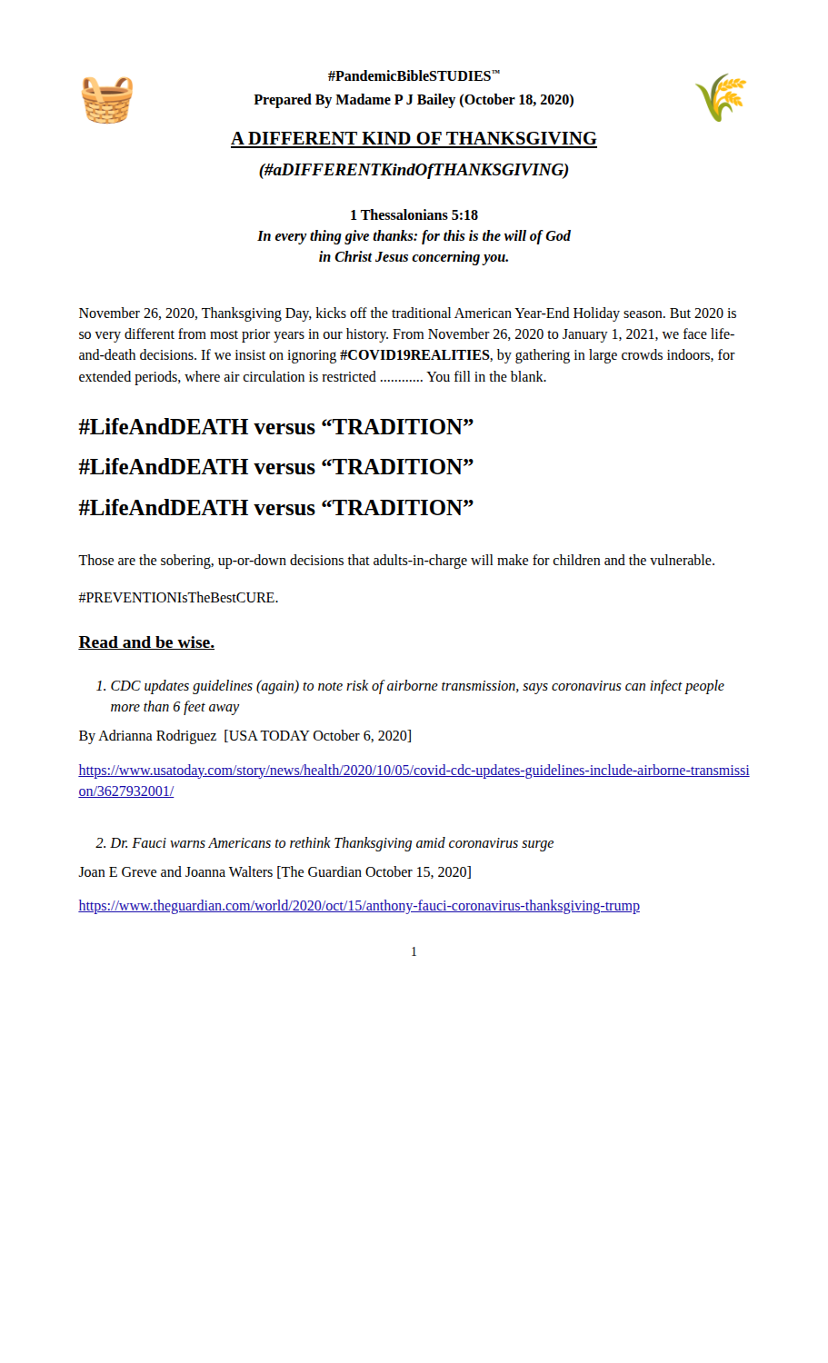🧺 🌾
#PandemicBibleSTUDIES™
Prepared By Madame P J Bailey (October 18, 2020)
A DIFFERENT KIND OF THANKSGIVING
(#aDIFFERENTKindOfTHANKSGIVING)
1 Thessalonians 5:18 In every thing give thanks: for this is the will of God
in Christ Jesus concerning you.
November 26, 2020, Thanksgiving Day, kicks off the traditional American Year-End Holiday season. But 2020 is so very different from most prior years in our history. From November 26, 2020 to January 1, 2021, we face life-and-death decisions. If we insist on ignoring #COVID19REALITIES, by gathering in large crowds indoors, for extended periods, where air circulation is restricted ............ You fill in the blank.
#LifeAndDEATH versus “TRADITION”
#LifeAndDEATH versus “TRADITION”
#LifeAndDEATH versus “TRADITION”
Those are the sobering, up-or-down decisions that adults-in-charge will make for children and the vulnerable.
#PREVENTIONIsTheBestCURE.
Read and be wise.
CDC updates guidelines (again) to note risk of airborne transmission, says coronavirus can infect people more than 6 feet away
By Adrianna Rodriguez [USA TODAY October 6, 2020]
https://www.usatoday.com/story/news/health/2020/10/05/covid-cdc-updates-guidelines-include-airborne-transmission/3627932001/
Dr. Fauci warns Americans to rethink Thanksgiving amid coronavirus surge
Joan E Greve and Joanna Walters [The Guardian October 15, 2020]
https://www.theguardian.com/world/2020/oct/15/anthony-fauci-coronavirus-thanksgiving-trump
1